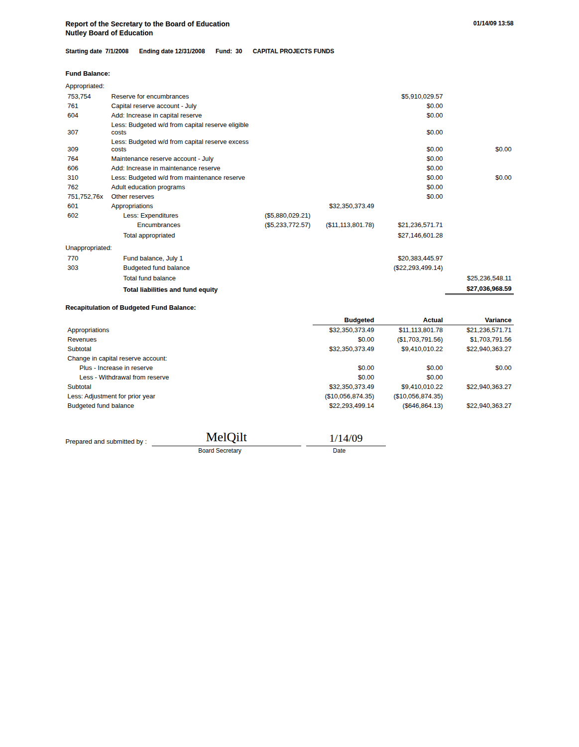01/14/09 13:58
Report of the Secretary to the Board of Education
Nutley Board of Education
Starting date 7/1/2008 Ending date 12/31/2008 Fund: 30 CAPITAL PROJECTS FUNDS
Fund Balance:
Appropriated:
| 753,754 | Reserve for encumbrances | | | $5,910,029.57 | |
| 761 | Capital reserve account - July | | | $0.00 | |
| 604 | Add: Increase in capital reserve | | | $0.00 | |
| 307 | Less: Budgeted w/d from capital reserve eligible costs | | | $0.00 | |
| 309 | Less: Budgeted w/d from capital reserve excess costs | | | $0.00 | $0.00 |
| 764 | Maintenance reserve account - July | | | $0.00 | |
| 606 | Add: Increase in maintenance reserve | | | $0.00 | |
| 310 | Less: Budgeted w/d from maintenance reserve | | | $0.00 | $0.00 |
| 762 | Adult education programs | | | $0.00 | |
| 751,752,76x | Other reserves | | | $0.00 | |
| 601 | Appropriations | | $32,350,373.49 | | |
| 602 | Less: Expenditures | ($5,880,029.21) | | | |
| | Encumbrances | ($5,233,772.57) | ($11,113,801.78) | $21,236,571.71 | |
| | Total appropriated | | | $27,146,601.28 | |
Unappropriated:
| 770 | Fund balance, July 1 | | | $20,383,445.97 | |
| 303 | Budgeted fund balance | | | ($22,293,499.14) | |
| | Total fund balance | | | | $25,236,548.11 |
| | Total liabilities and fund equity | | | | $27,036,968.59 |
Recapitulation of Budgeted Fund Balance:
| | Budgeted | Actual | Variance |
| Appropriations | $32,350,373.49 | $11,113,801.78 | $21,236,571.71 |
| Revenues | $0.00 | ($1,703,791.56) | $1,703,791.56 |
| Subtotal | $32,350,373.49 | $9,410,010.22 | $22,940,363.27 |
| Change in capital reserve account: | | | |
| Plus - Increase in reserve | $0.00 | $0.00 | $0.00 |
| Less - Withdrawal from reserve | $0.00 | $0.00 | |
| Subtotal | $32,350,373.49 | $9,410,010.22 | $22,940,363.27 |
| Less: Adjustment for prior year | ($10,056,874.35) | ($10,056,874.35) | |
| Budgeted fund balance | $22,293,499.14 | ($646,864.13) | $22,940,363.27 |
Prepared and submitted by :
MelQilt
1/14/09
Board Secretary
Date